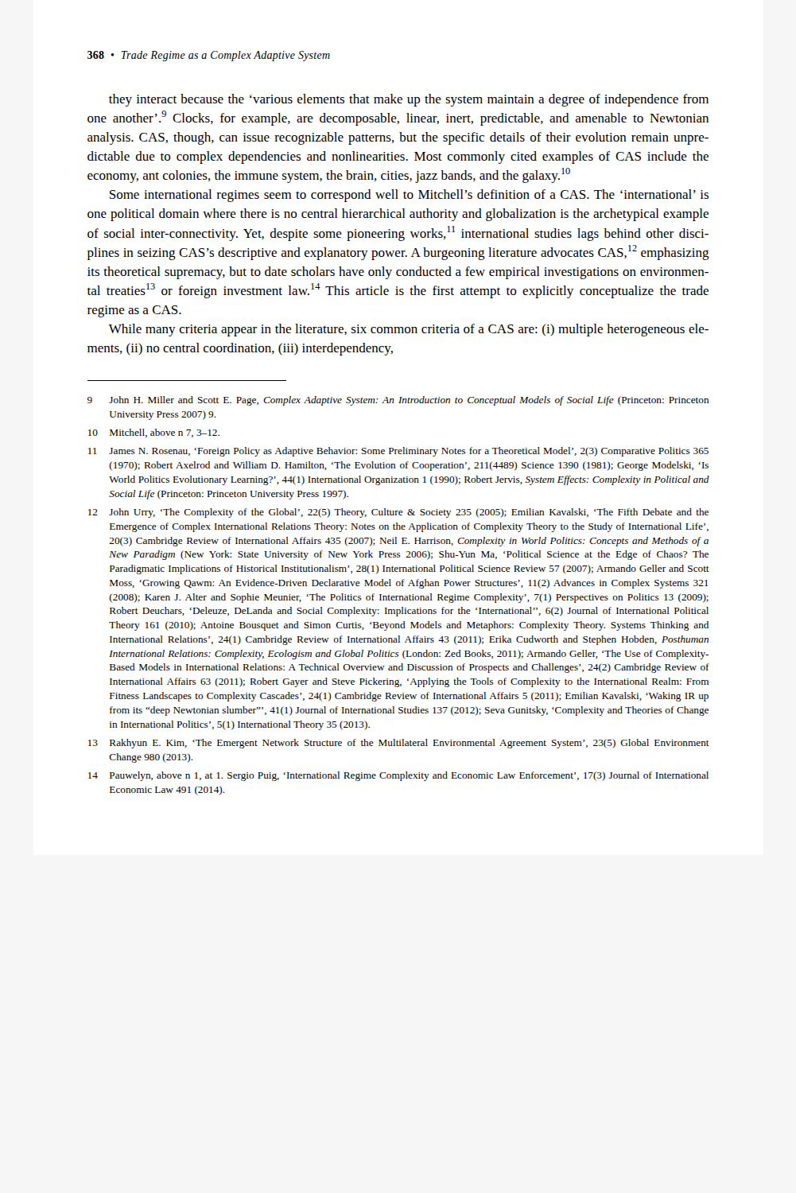368•Trade Regime as a Complex Adaptive System
they interact because the ‘various elements that make up the system maintain a degree of independence from one another’.9 Clocks, for example, are decomposable, linear, inert, predictable, and amenable to Newtonian analysis. CAS, though, can issue recognizable patterns, but the specific details of their evolution remain unpredictable due to complex dependencies and nonlinearities. Most commonly cited examples of CAS include the economy, ant colonies, the immune system, the brain, cities, jazz bands, and the galaxy.10
Some international regimes seem to correspond well to Mitchell’s definition of a CAS. The ‘international’ is one political domain where there is no central hierarchical authority and globalization is the archetypical example of social inter-connectivity. Yet, despite some pioneering works,11 international studies lags behind other disciplines in seizing CAS’s descriptive and explanatory power. A burgeoning literature advocates CAS,12 emphasizing its theoretical supremacy, but to date scholars have only conducted a few empirical investigations on environmental treaties13 or foreign investment law.14 This article is the first attempt to explicitly conceptualize the trade regime as a CAS.
While many criteria appear in the literature, six common criteria of a CAS are: (i) multiple heterogeneous elements, (ii) no central coordination, (iii) interdependency,
9 John H. Miller and Scott E. Page, Complex Adaptive System: An Introduction to Conceptual Models of Social Life (Princeton: Princeton University Press 2007) 9.
10 Mitchell, above n 7, 3–12.
11 James N. Rosenau, ‘Foreign Policy as Adaptive Behavior: Some Preliminary Notes for a Theoretical Model’, 2(3) Comparative Politics 365 (1970); Robert Axelrod and William D. Hamilton, ‘The Evolution of Cooperation’, 211(4489) Science 1390 (1981); George Modelski, ‘Is World Politics Evolutionary Learning?’, 44(1) International Organization 1 (1990); Robert Jervis, System Effects: Complexity in Political and Social Life (Princeton: Princeton University Press 1997).
12 John Urry, ‘The Complexity of the Global’, 22(5) Theory, Culture & Society 235 (2005); Emilian Kavalski, ‘The Fifth Debate and the Emergence of Complex International Relations Theory: Notes on the Application of Complexity Theory to the Study of International Life’, 20(3) Cambridge Review of International Affairs 435 (2007); Neil E. Harrison, Complexity in World Politics: Concepts and Methods of a New Paradigm (New York: State University of New York Press 2006); Shu-Yun Ma, ‘Political Science at the Edge of Chaos? The Paradigmatic Implications of Historical Institutionalism’, 28(1) International Political Science Review 57 (2007); Armando Geller and Scott Moss, ‘Growing Qawm: An Evidence-Driven Declarative Model of Afghan Power Structures’, 11(2) Advances in Complex Systems 321 (2008); Karen J. Alter and Sophie Meunier, ‘The Politics of International Regime Complexity’, 7(1) Perspectives on Politics 13 (2009); Robert Deuchars, ‘Deleuze, DeLanda and Social Complexity: Implications for the ‘International’’, 6(2) Journal of International Political Theory 161 (2010); Antoine Bousquet and Simon Curtis, ‘Beyond Models and Metaphors: Complexity Theory. Systems Thinking and International Relations’, 24(1) Cambridge Review of International Affairs 43 (2011); Erika Cudworth and Stephen Hobden, Posthuman International Relations: Complexity, Ecologism and Global Politics (London: Zed Books, 2011); Armando Geller, ‘The Use of Complexity-Based Models in International Relations: A Technical Overview and Discussion of Prospects and Challenges’, 24(2) Cambridge Review of International Affairs 63 (2011); Robert Gayer and Steve Pickering, ‘Applying the Tools of Complexity to the International Realm: From Fitness Landscapes to Complexity Cascades’, 24(1) Cambridge Review of International Affairs 5 (2011); Emilian Kavalski, ‘Waking IR up from its “deep Newtonian slumber”’, 41(1) Journal of International Studies 137 (2012); Seva Gunitsky, ‘Complexity and Theories of Change in International Politics’, 5(1) International Theory 35 (2013).
13 Rakhyun E. Kim, ‘The Emergent Network Structure of the Multilateral Environmental Agreement System’, 23(5) Global Environment Change 980 (2013).
14 Pauwelyn, above n 1, at 1. Sergio Puig, ‘International Regime Complexity and Economic Law Enforcement’, 17(3) Journal of International Economic Law 491 (2014).